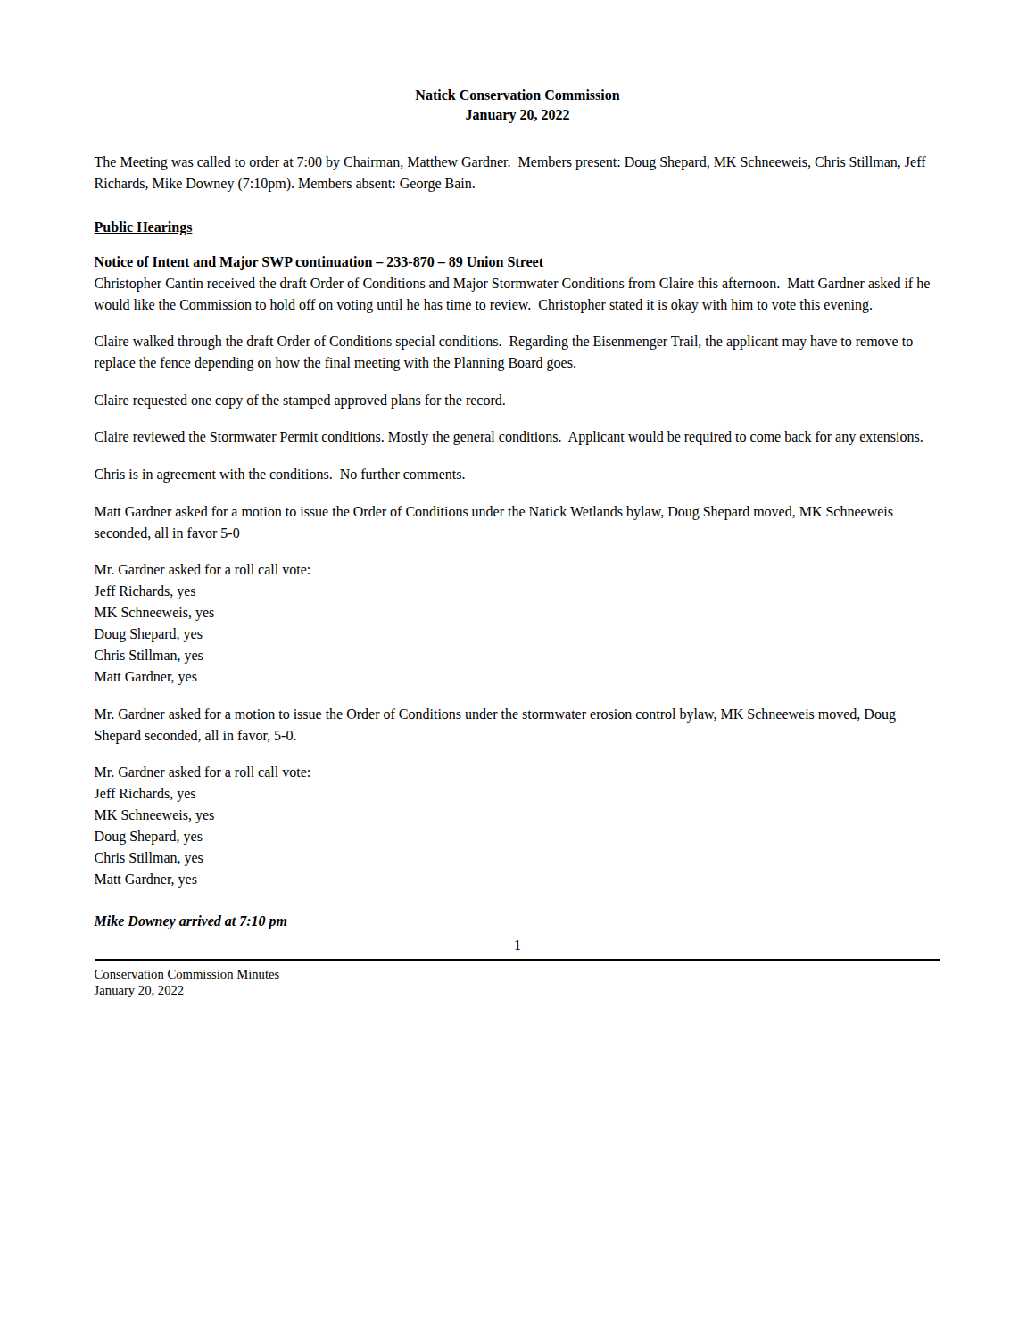Natick Conservation Commission
January 20, 2022
The Meeting was called to order at 7:00 by Chairman, Matthew Gardner. Members present: Doug Shepard, MK Schneeweis, Chris Stillman, Jeff Richards, Mike Downey (7:10pm). Members absent: George Bain.
Public Hearings
Notice of Intent and Major SWP continuation – 233-870 – 89 Union Street
Christopher Cantin received the draft Order of Conditions and Major Stormwater Conditions from Claire this afternoon. Matt Gardner asked if he would like the Commission to hold off on voting until he has time to review. Christopher stated it is okay with him to vote this evening.
Claire walked through the draft Order of Conditions special conditions. Regarding the Eisenmenger Trail, the applicant may have to remove to replace the fence depending on how the final meeting with the Planning Board goes.
Claire requested one copy of the stamped approved plans for the record.
Claire reviewed the Stormwater Permit conditions. Mostly the general conditions. Applicant would be required to come back for any extensions.
Chris is in agreement with the conditions. No further comments.
Matt Gardner asked for a motion to issue the Order of Conditions under the Natick Wetlands bylaw, Doug Shepard moved, MK Schneeweis seconded, all in favor 5-0
Mr. Gardner asked for a roll call vote:
Jeff Richards, yes
MK Schneeweis, yes
Doug Shepard, yes
Chris Stillman, yes
Matt Gardner, yes
Mr. Gardner asked for a motion to issue the Order of Conditions under the stormwater erosion control bylaw, MK Schneeweis moved, Doug Shepard seconded, all in favor, 5-0.
Mr. Gardner asked for a roll call vote:
Jeff Richards, yes
MK Schneeweis, yes
Doug Shepard, yes
Chris Stillman, yes
Matt Gardner, yes
Mike Downey arrived at 7:10 pm
1
Conservation Commission Minutes
January 20, 2022